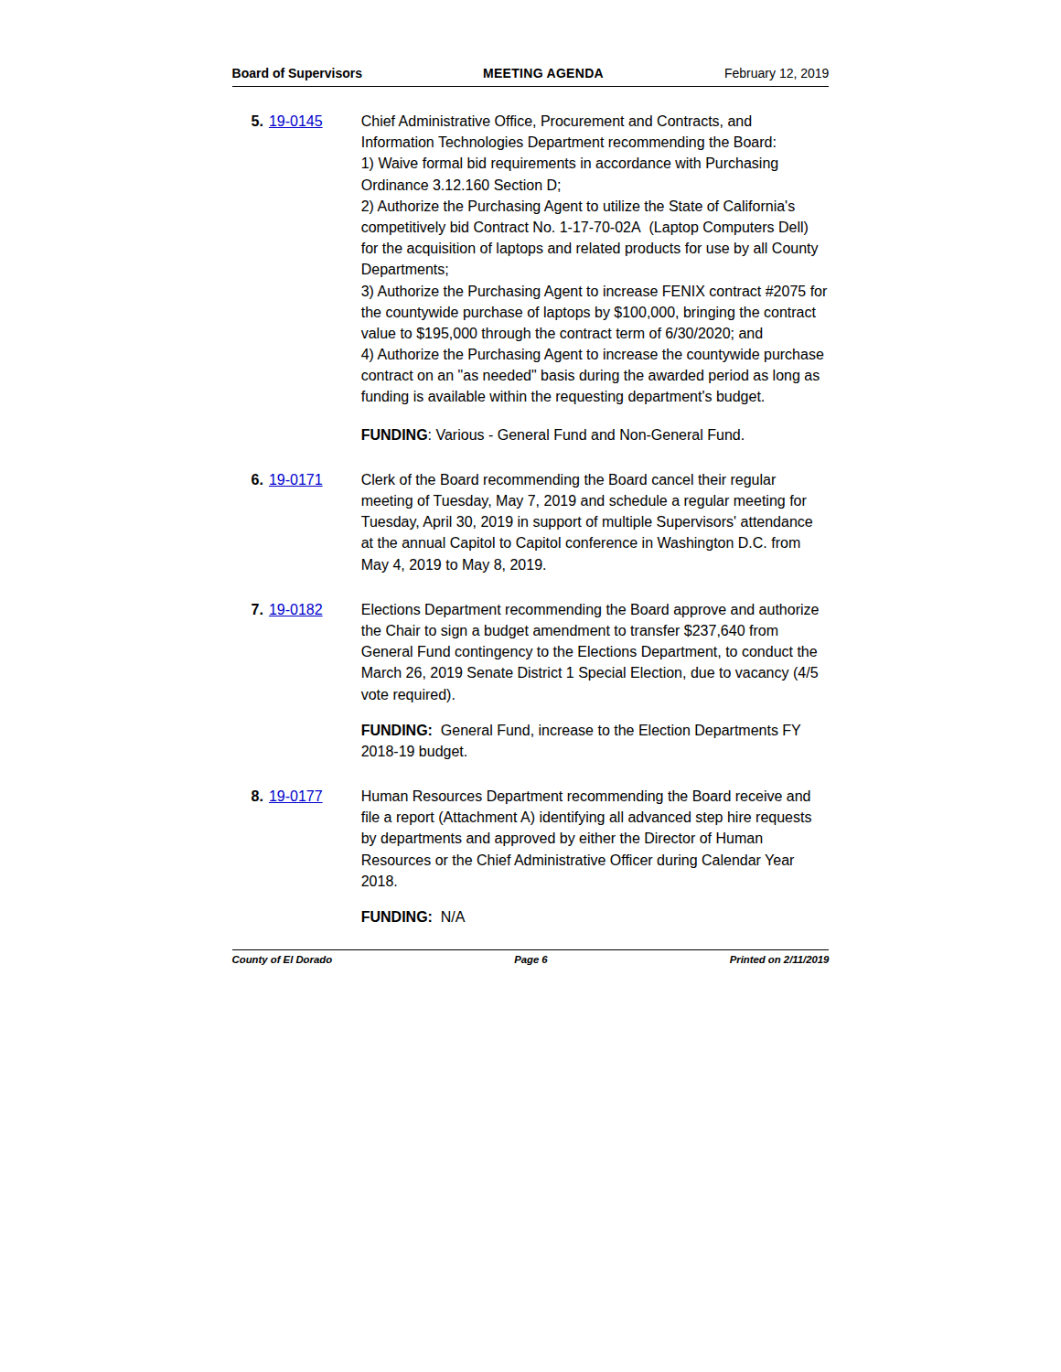Board of Supervisors
MEETING AGENDA
February 12, 2019
5.
19-0145
Chief Administrative Office, Procurement and Contracts, and Information Technologies Department recommending the Board:
1) Waive formal bid requirements in accordance with Purchasing Ordinance 3.12.160 Section D;
2) Authorize the Purchasing Agent to utilize the State of California's competitively bid Contract No. 1-17-70-02A (Laptop Computers Dell) for the acquisition of laptops and related products for use by all County Departments;
3) Authorize the Purchasing Agent to increase FENIX contract #2075 for the countywide purchase of laptops by $100,000, bringing the contract value to $195,000 through the contract term of 6/30/2020; and
4) Authorize the Purchasing Agent to increase the countywide purchase contract on an "as needed" basis during the awarded period as long as funding is available within the requesting department's budget.
FUNDING: Various - General Fund and Non-General Fund.
6.
19-0171
Clerk of the Board recommending the Board cancel their regular meeting of Tuesday, May 7, 2019 and schedule a regular meeting for Tuesday, April 30, 2019 in support of multiple Supervisors' attendance at the annual Capitol to Capitol conference in Washington D.C. from May 4, 2019 to May 8, 2019.
7.
19-0182
Elections Department recommending the Board approve and authorize the Chair to sign a budget amendment to transfer $237,640 from General Fund contingency to the Elections Department, to conduct the March 26, 2019 Senate District 1 Special Election, due to vacancy (4/5 vote required).
FUNDING: General Fund, increase to the Election Departments FY 2018-19 budget.
8.
19-0177
Human Resources Department recommending the Board receive and file a report (Attachment A) identifying all advanced step hire requests by departments and approved by either the Director of Human Resources or the Chief Administrative Officer during Calendar Year 2018.
FUNDING: N/A
County of El Dorado
Page 6
Printed on 2/11/2019